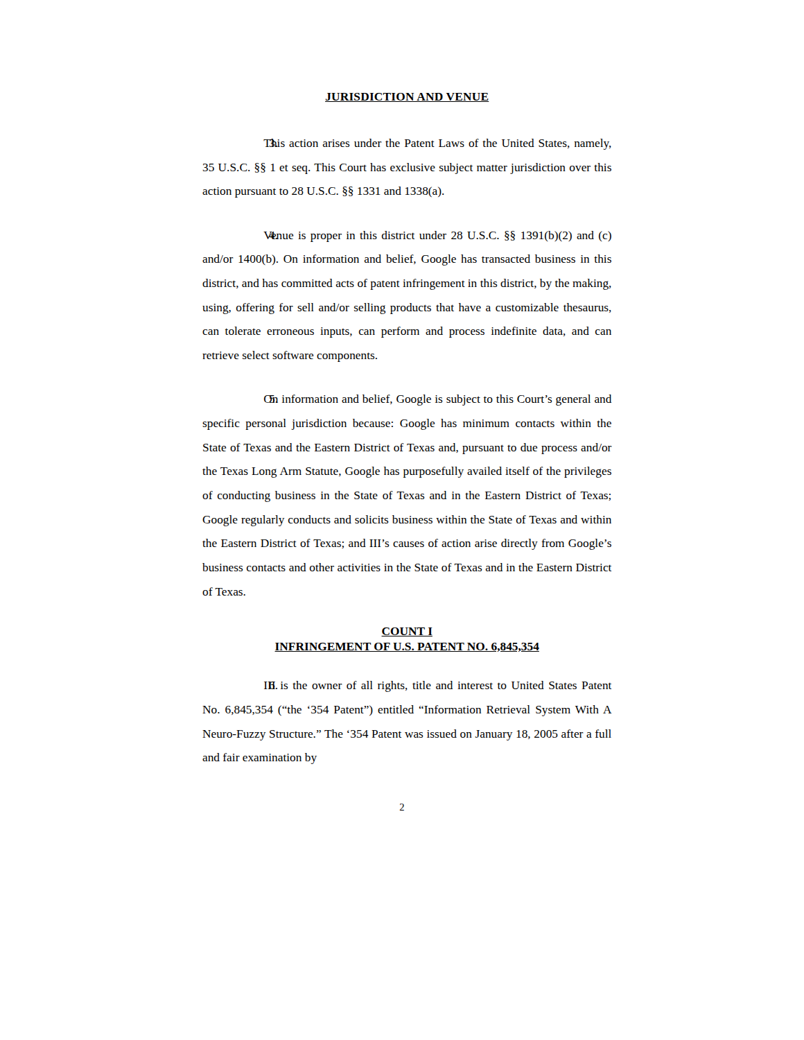JURISDICTION AND VENUE
3. This action arises under the Patent Laws of the United States, namely, 35 U.S.C. §§ 1 et seq. This Court has exclusive subject matter jurisdiction over this action pursuant to 28 U.S.C. §§ 1331 and 1338(a).
4. Venue is proper in this district under 28 U.S.C. §§ 1391(b)(2) and (c) and/or 1400(b). On information and belief, Google has transacted business in this district, and has committed acts of patent infringement in this district, by the making, using, offering for sell and/or selling products that have a customizable thesaurus, can tolerate erroneous inputs, can perform and process indefinite data, and can retrieve select software components.
5. On information and belief, Google is subject to this Court’s general and specific personal jurisdiction because: Google has minimum contacts within the State of Texas and the Eastern District of Texas and, pursuant to due process and/or the Texas Long Arm Statute, Google has purposefully availed itself of the privileges of conducting business in the State of Texas and in the Eastern District of Texas; Google regularly conducts and solicits business within the State of Texas and within the Eastern District of Texas; and III’s causes of action arise directly from Google’s business contacts and other activities in the State of Texas and in the Eastern District of Texas.
COUNT I INFRINGEMENT OF U.S. PATENT NO. 6,845,354
6. III is the owner of all rights, title and interest to United States Patent No. 6,845,354 (“the ‘354 Patent”) entitled “Information Retrieval System With A Neuro-Fuzzy Structure.” The ‘354 Patent was issued on January 18, 2005 after a full and fair examination by
2